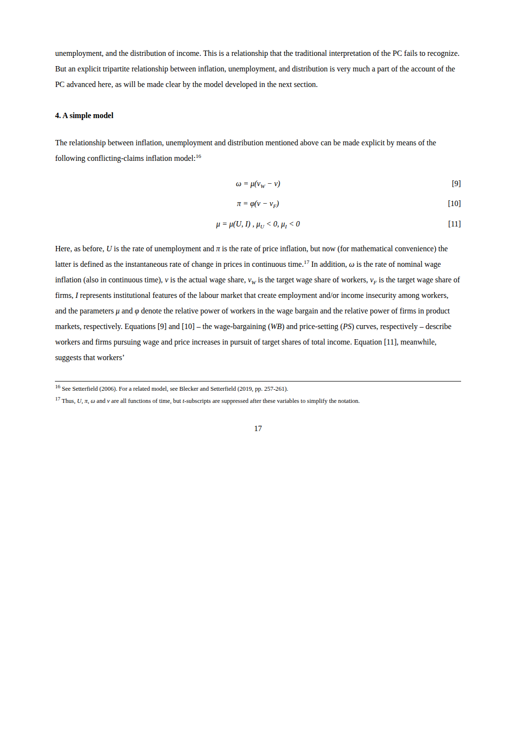unemployment, and the distribution of income. This is a relationship that the traditional interpretation of the PC fails to recognize. But an explicit tripartite relationship between inflation, unemployment, and distribution is very much a part of the account of the PC advanced here, as will be made clear by the model developed in the next section.
4. A simple model
The relationship between inflation, unemployment and distribution mentioned above can be made explicit by means of the following conflicting-claims inflation model:16
ω = μ(vW − v) [9]
π = φ(v − vF) [10]
μ = μ(U, I) , μU < 0, μI < 0 [11]
Here, as before, U is the rate of unemployment and π is the rate of price inflation, but now (for mathematical convenience) the latter is defined as the instantaneous rate of change in prices in continuous time.17 In addition, ω is the rate of nominal wage inflation (also in continuous time), v is the actual wage share, vW is the target wage share of workers, vF is the target wage share of firms, I represents institutional features of the labour market that create employment and/or income insecurity among workers, and the parameters μ and φ denote the relative power of workers in the wage bargain and the relative power of firms in product markets, respectively. Equations [9] and [10] – the wage-bargaining (WB) and price-setting (PS) curves, respectively – describe workers and firms pursuing wage and price increases in pursuit of target shares of total income. Equation [11], meanwhile, suggests that workers’
16 See Setterfield (2006). For a related model, see Blecker and Setterfield (2019, pp. 257-261).
17 Thus, U, π, ω and v are all functions of time, but t-subscripts are suppressed after these variables to simplify the notation.
17